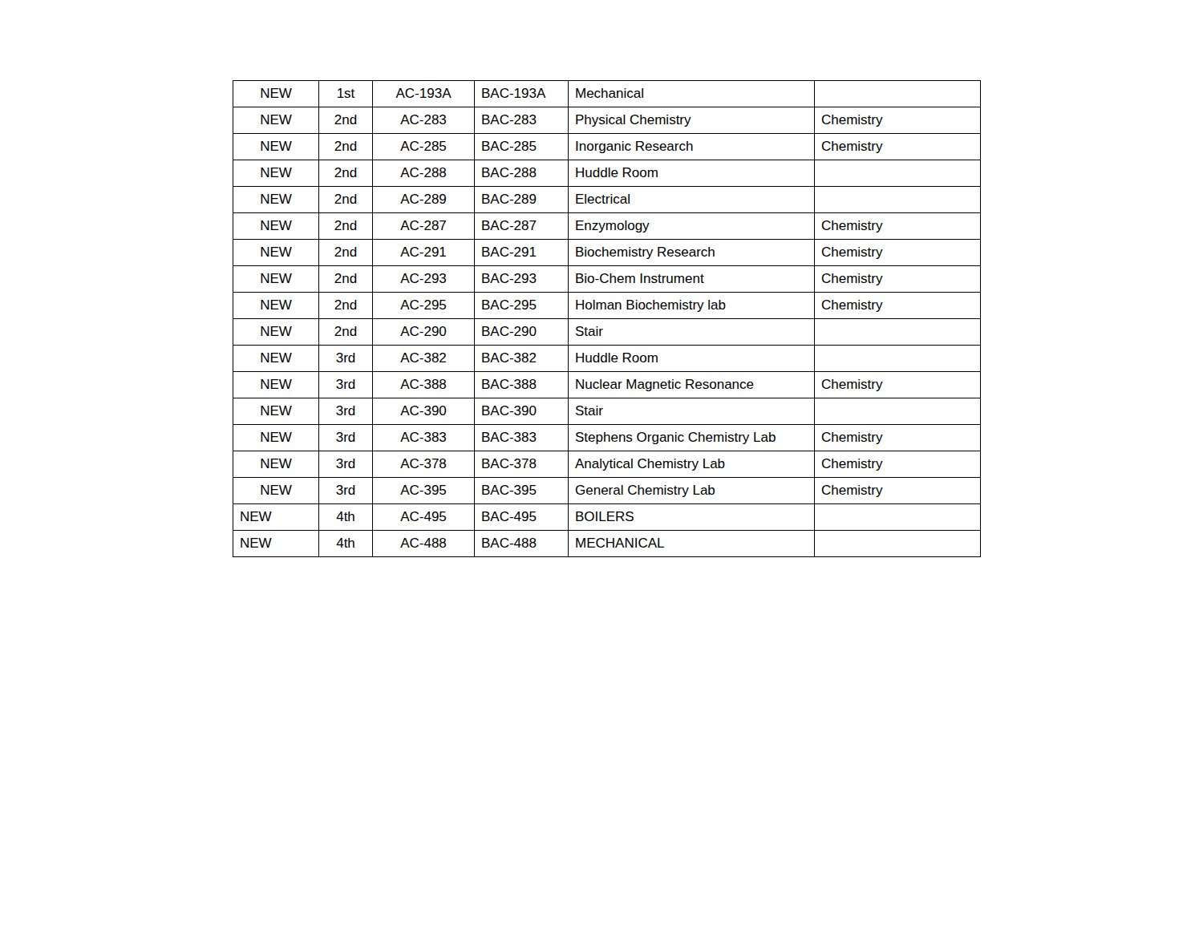| NEW | 1st | AC-193A | BAC-193A | Mechanical | |
| NEW | 2nd | AC-283 | BAC-283 | Physical Chemistry | Chemistry |
| NEW | 2nd | AC-285 | BAC-285 | Inorganic Research | Chemistry |
| NEW | 2nd | AC-288 | BAC-288 | Huddle Room | |
| NEW | 2nd | AC-289 | BAC-289 | Electrical | |
| NEW | 2nd | AC-287 | BAC-287 | Enzymology | Chemistry |
| NEW | 2nd | AC-291 | BAC-291 | Biochemistry Research | Chemistry |
| NEW | 2nd | AC-293 | BAC-293 | Bio-Chem Instrument | Chemistry |
| NEW | 2nd | AC-295 | BAC-295 | Holman Biochemistry lab | Chemistry |
| NEW | 2nd | AC-290 | BAC-290 | Stair | |
| NEW | 3rd | AC-382 | BAC-382 | Huddle Room | |
| NEW | 3rd | AC-388 | BAC-388 | Nuclear Magnetic Resonance | Chemistry |
| NEW | 3rd | AC-390 | BAC-390 | Stair | |
| NEW | 3rd | AC-383 | BAC-383 | Stephens Organic Chemistry Lab | Chemistry |
| NEW | 3rd | AC-378 | BAC-378 | Analytical Chemistry Lab | Chemistry |
| NEW | 3rd | AC-395 | BAC-395 | General Chemistry Lab | Chemistry |
| NEW | 4th | AC-495 | BAC-495 | BOILERS | |
| NEW | 4th | AC-488 | BAC-488 | MECHANICAL | |